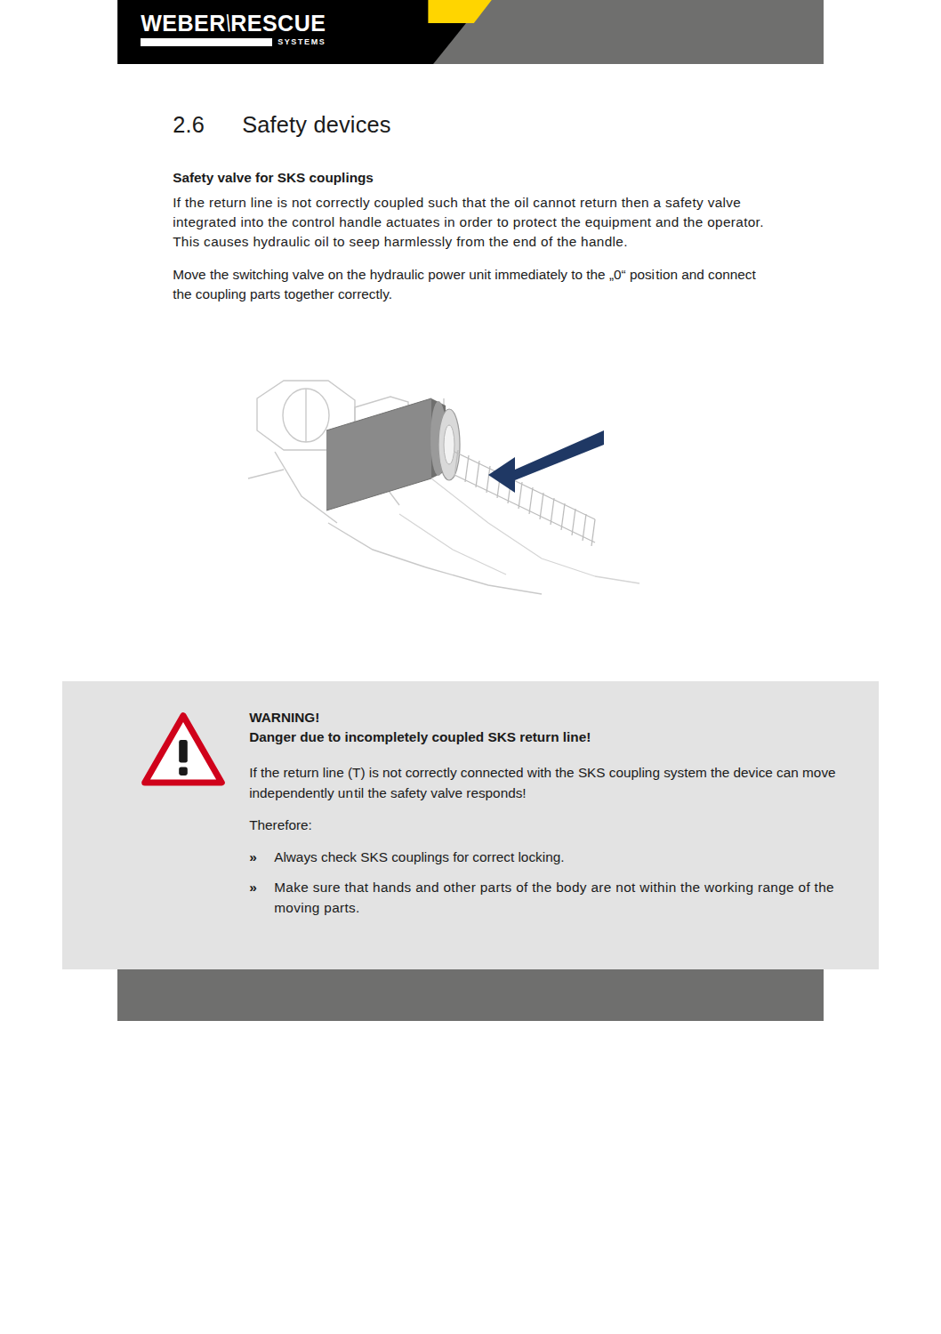WEBER\RESCUE
SYSTEMS
2.6 Safety devices
Safety valve for SKS couplings
If the return line is not correctly coupled such that the oil cannot return then a safety valve integrated into the control handle actuates in order to protect the equipment and the operator. This causes hydraulic oil to seep harmlessly from the end of the handle.
Move the switching valve on the hydraulic power unit immediately to the „0“ posi tion and connect the coupling parts together correctly.
WARNING!
Danger due to incompletely coupled SKS return line!
If the return line (T) is not correctly connected with the SKS coupling system the device can move independently un til the safety valve responds!
Therefore:
»Always check SKS couplings for correct locking.
»Make sure that hands and other parts of the body are not within the working range of the moving parts.